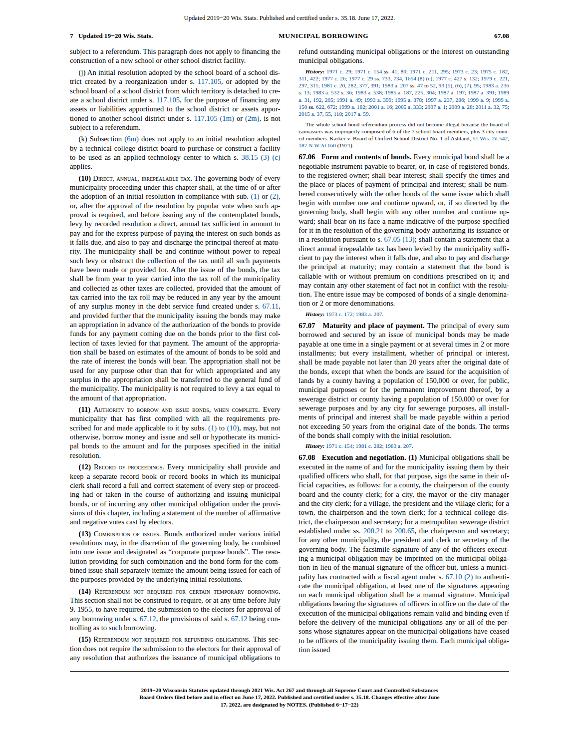Updated 2019−20 Wis. Stats. Published and certified under s. 35.18. June 17, 2022.
7 Updated 19−20 Wis. Stats. MUNICIPAL BORROWING 67.08
subject to a referendum. This paragraph does not apply to financing the construction of a new school or other school district facility.
(j) An initial resolution adopted by the school board of a school district created by a reorganization under s. 117.105, or adopted by the school board of a school district from which territory is detached to create a school district under s. 117.105, for the purpose of financing any assets or liabilities apportioned to the school district or assets apportioned to another school district under s. 117.105 (1m) or (2m), is not subject to a referendum.
(k) Subsection (6m) does not apply to an initial resolution adopted by a technical college district board to purchase or construct a facility to be used as an applied technology center to which s. 38.15 (3) (c) applies.
(10) Direct, annual, irrepealable tax. The governing body of every municipality proceeding under this chapter shall, at the time of or after the adoption of an initial resolution in compliance with sub. (1) or (2), or, after the approval of the resolution by popular vote when such approval is required, and before issuing any of the contemplated bonds, levy by recorded resolution a direct, annual tax sufficient in amount to pay and for the express purpose of paying the interest on such bonds as it falls due, and also to pay and discharge the principal thereof at maturity. The municipality shall be and continue without power to repeal such levy or obstruct the collection of the tax until all such payments have been made or provided for. After the issue of the bonds, the tax shall be from year to year carried into the tax roll of the municipality and collected as other taxes are collected, provided that the amount of tax carried into the tax roll may be reduced in any year by the amount of any surplus money in the debt service fund created under s. 67.11, and provided further that the municipality issuing the bonds may make an appropriation in advance of the authorization of the bonds to provide funds for any payment coming due on the bonds prior to the first collection of taxes levied for that payment. The amount of the appropriation shall be based on estimates of the amount of bonds to be sold and the rate of interest the bonds will bear. The appropriation shall not be used for any purpose other than that for which appropriated and any surplus in the appropriation shall be transferred to the general fund of the municipality. The municipality is not required to levy a tax equal to the amount of that appropriation.
(11) Authority to borrow and issue bonds, when complete. Every municipality that has first complied with all the requirements prescribed for and made applicable to it by subs. (1) to (10), may, but not otherwise, borrow money and issue and sell or hypothecate its municipal bonds to the amount and for the purposes specified in the initial resolution.
(12) Record of proceedings. Every municipality shall provide and keep a separate record book or record books in which its municipal clerk shall record a full and correct statement of every step or proceeding had or taken in the course of authorizing and issuing municipal bonds, or of incurring any other municipal obligation under the provisions of this chapter, including a statement of the number of affirmative and negative votes cast by electors.
(13) Combination of issues. Bonds authorized under various initial resolutions may, in the discretion of the governing body, be combined into one issue and designated as “corporate purpose bonds”. The resolution providing for such combination and the bond form for the combined issue shall separately itemize the amount being issued for each of the purposes provided by the underlying initial resolutions.
(14) Referendum not required for certain temporary borrowing. This section shall not be construed to require, or at any time before July 9, 1955, to have required, the submission to the electors for approval of any borrowing under s. 67.12, the provisions of said s. 67.12 being controlling as to such borrowing.
(15) Referendum not required for refunding obligations. This section does not require the submission to the electors for their approval of any resolution that authorizes the issuance of municipal obligations to refund outstanding municipal obligations or the interest on outstanding municipal obligations.
History: 1971 c. 29; 1971 c. 154 ss. 41, 80; 1971 c. 211, 295; 1973 c. 23; 1975 c. 182, 311, 422; 1977 c. 26; 1977 c. 29 ss. 733, 734, 1654 (8) (c); 1977 c. 427 s. 132; 1979 c. 221, 297, 311; 1981 c. 20, 282, 377, 391; 1983 a. 207 ss. 47 to 52, 93 (5), (6), (7), 95; 1983 a. 236 s. 13; 1983 a. 532 s. 36; 1983 a. 538; 1985 a. 187, 225, 304; 1987 a. 197; 1987 a. 391; 1989 a. 31, 192, 205; 1991 a. 49; 1993 a. 399; 1995 a. 378; 1997 a. 237, 286; 1999 a. 9; 1999 a. 150 ss. 622, 672; 1999 a. 182; 2001 a. 16; 2005 a. 333; 2007 a. 1; 2009 a. 28; 2011 a. 32, 75; 2015 a. 37, 55, 118; 2017 a. 59.
The whole school bond referendum process did not become illegal because the board of canvassers was improperly composed of 6 of the 7 school board members, plus 3 city council members. Karker v. Board of Unified School District No. 1 of Ashland, 51 Wis. 2d 542, 187 N.W.2d 160 (1971).
67.06 Form and contents of bonds. Every municipal bond shall be a negotiable instrument payable to bearer, or, in case of registered bonds, to the registered owner; shall bear interest; shall specify the times and the place or places of payment of principal and interest; shall be numbered consecutively with the other bonds of the same issue which shall begin with number one and continue upward, or, if so directed by the governing body, shall begin with any other number and continue upward; shall bear on its face a name indicative of the purpose specified for it in the resolution of the governing body authorizing its issuance or in a resolution pursuant to s. 67.05 (13); shall contain a statement that a direct annual irrepealable tax has been levied by the municipality sufficient to pay the interest when it falls due, and also to pay and discharge the principal at maturity; may contain a statement that the bond is callable with or without premium on conditions prescribed on it; and may contain any other statement of fact not in conflict with the resolution. The entire issue may be composed of bonds of a single denomination or 2 or more denominations.
History: 1973 c. 172; 1983 a. 207.
67.07 Maturity and place of payment. The principal of every sum borrowed and secured by an issue of municipal bonds may be made payable at one time in a single payment or at several times in 2 or more installments; but every installment, whether of principal or interest, shall be made payable not later than 20 years after the original date of the bonds, except that when the bonds are issued for the acquisition of lands by a county having a population of 150,000 or over, for public, municipal purposes or for the permanent improvement thereof, by a sewerage district or county having a population of 150,000 or over for sewerage purposes and by any city for sewerage purposes, all installments of principal and interest shall be made payable within a period not exceeding 50 years from the original date of the bonds. The terms of the bonds shall comply with the initial resolution.
History: 1971 c. 154; 1981 c. 282; 1983 a. 207.
67.08 Execution and negotiation. (1) Municipal obligations shall be executed in the name of and for the municipality issuing them by their qualified officers who shall, for that purpose, sign the same in their official capacities, as follows: for a county, the chairperson of the county board and the county clerk; for a city, the mayor or the city manager and the city clerk; for a village, the president and the village clerk; for a town, the chairperson and the town clerk; for a technical college district, the chairperson and secretary; for a metropolitan sewerage district established under ss. 200.21 to 200.65, the chairperson and secretary; for any other municipality, the president and clerk or secretary of the governing body. The facsimile signature of any of the officers executing a municipal obligation may be imprinted on the municipal obligation in lieu of the manual signature of the officer but, unless a municipality has contracted with a fiscal agent under s. 67.10 (2) to authenticate the municipal obligation, at least one of the signatures appearing on each municipal obligation shall be a manual signature. Municipal obligations bearing the signatures of officers in office on the date of the execution of the municipal obligations remain valid and binding even if before the delivery of the municipal obligations any or all of the persons whose signatures appear on the municipal obligations have ceased to be officers of the municipality issuing them. Each municipal obligation issued
2019−20 Wisconsin Statutes updated through 2021 Wis. Act 267 and through all Supreme Court and Controlled Substances
Board Orders filed before and in effect on June 17, 2022. Published and certified under s. 35.18. Changes effective after June
17, 2022, are designated by NOTES. (Published 6−17−22)